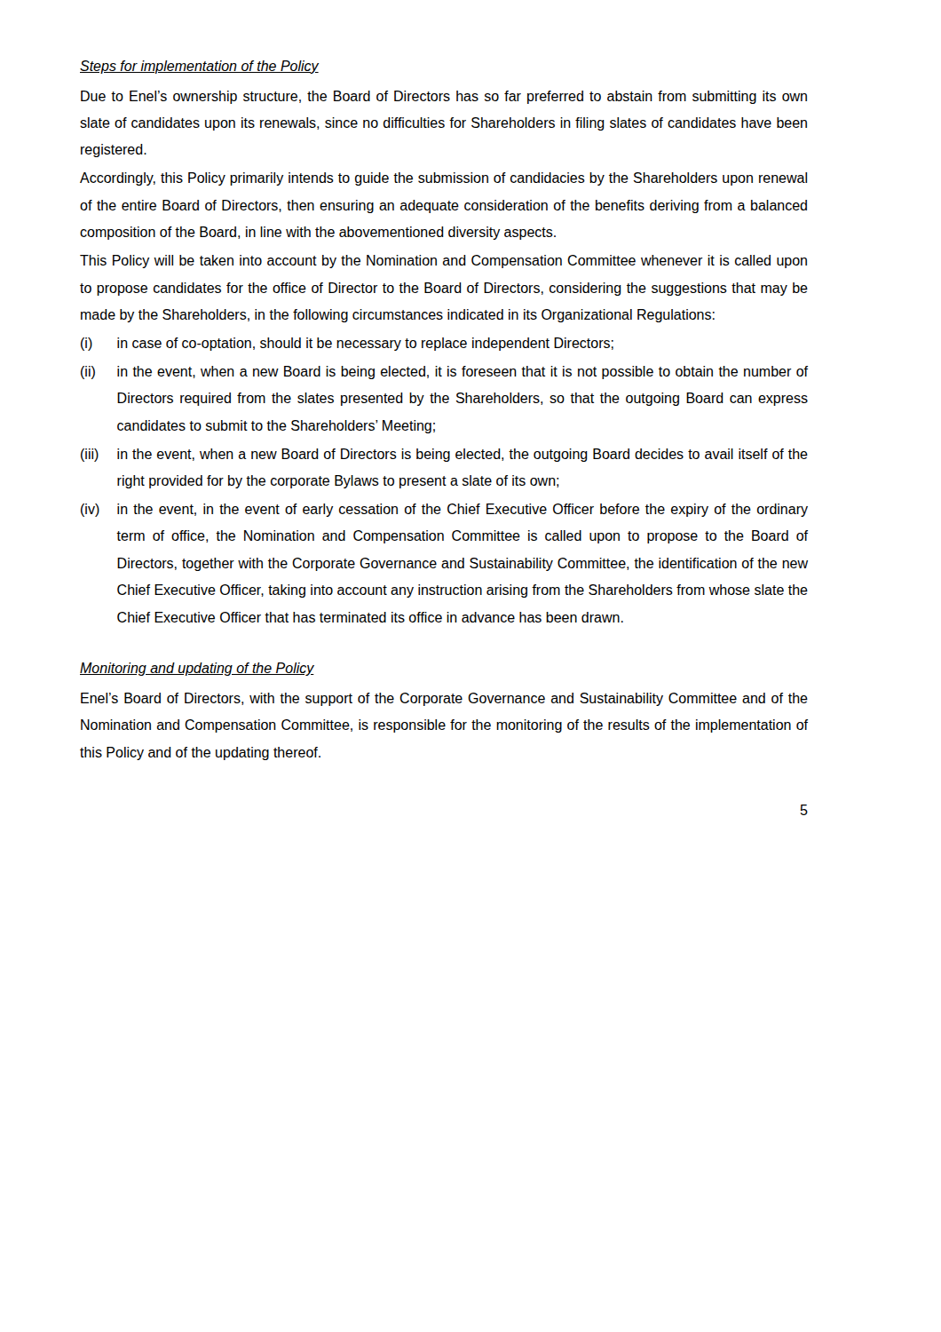Steps for implementation of the Policy
Due to Enel’s ownership structure, the Board of Directors has so far preferred to abstain from submitting its own slate of candidates upon its renewals, since no difficulties for Shareholders in filing slates of candidates have been registered.
Accordingly, this Policy primarily intends to guide the submission of candidacies by the Shareholders upon renewal of the entire Board of Directors, then ensuring an adequate consideration of the benefits deriving from a balanced composition of the Board, in line with the abovementioned diversity aspects.
This Policy will be taken into account by the Nomination and Compensation Committee whenever it is called upon to propose candidates for the office of Director to the Board of Directors, considering the suggestions that may be made by the Shareholders, in the following circumstances indicated in its Organizational Regulations:
(i) in case of co-optation, should it be necessary to replace independent Directors;
(ii) in the event, when a new Board is being elected, it is foreseen that it is not possible to obtain the number of Directors required from the slates presented by the Shareholders, so that the outgoing Board can express candidates to submit to the Shareholders’ Meeting;
(iii) in the event, when a new Board of Directors is being elected, the outgoing Board decides to avail itself of the right provided for by the corporate Bylaws to present a slate of its own;
(iv) in the event, in the event of early cessation of the Chief Executive Officer before the expiry of the ordinary term of office, the Nomination and Compensation Committee is called upon to propose to the Board of Directors, together with the Corporate Governance and Sustainability Committee, the identification of the new Chief Executive Officer, taking into account any instruction arising from the Shareholders from whose slate the Chief Executive Officer that has terminated its office in advance has been drawn.
Monitoring and updating of the Policy
Enel’s Board of Directors, with the support of the Corporate Governance and Sustainability Committee and of the Nomination and Compensation Committee, is responsible for the monitoring of the results of the implementation of this Policy and of the updating thereof.
5